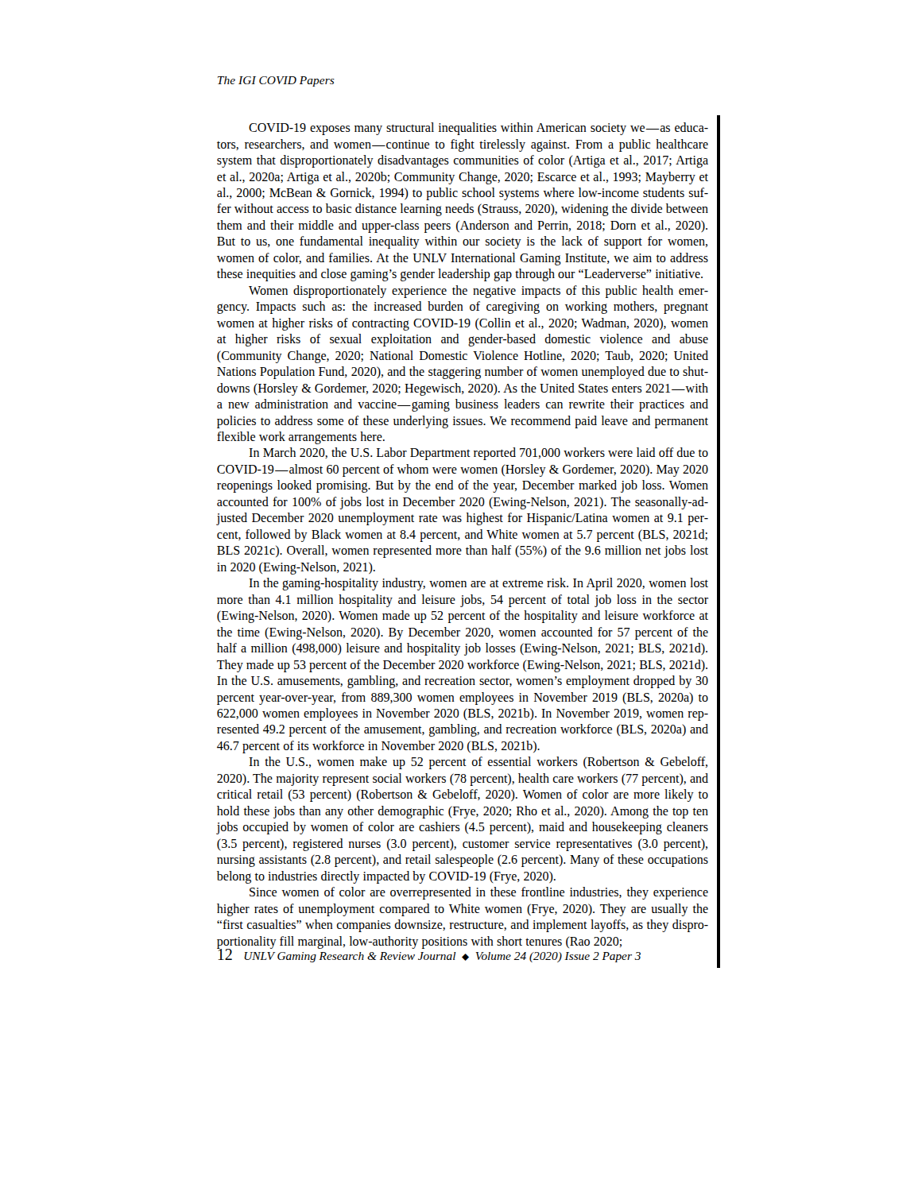The IGI COVID Papers
COVID-19 exposes many structural inequalities within American society we — as educators, researchers, and women — continue to fight tirelessly against. From a public healthcare system that disproportionately disadvantages communities of color (Artiga et al., 2017; Artiga et al., 2020a; Artiga et al., 2020b; Community Change, 2020; Escarce et al., 1993; Mayberry et al., 2000; McBean & Gornick, 1994) to public school systems where low-income students suffer without access to basic distance learning needs (Strauss, 2020), widening the divide between them and their middle and upper-class peers (Anderson and Perrin, 2018; Dorn et al., 2020). But to us, one fundamental inequality within our society is the lack of support for women, women of color, and families. At the UNLV International Gaming Institute, we aim to address these inequities and close gaming’s gender leadership gap through our “Leaderverse” initiative.
Women disproportionately experience the negative impacts of this public health emergency. Impacts such as: the increased burden of caregiving on working mothers, pregnant women at higher risks of contracting COVID-19 (Collin et al., 2020; Wadman, 2020), women at higher risks of sexual exploitation and gender-based domestic violence and abuse (Community Change, 2020; National Domestic Violence Hotline, 2020; Taub, 2020; United Nations Population Fund, 2020), and the staggering number of women unemployed due to shutdowns (Horsley & Gordemer, 2020; Hegewisch, 2020). As the United States enters 2021 — with a new administration and vaccine — gaming business leaders can rewrite their practices and policies to address some of these underlying issues. We recommend paid leave and permanent flexible work arrangements here.
In March 2020, the U.S. Labor Department reported 701,000 workers were laid off due to COVID-19 — almost 60 percent of whom were women (Horsley & Gordemer, 2020). May 2020 reopenings looked promising. But by the end of the year, December marked job loss. Women accounted for 100% of jobs lost in December 2020 (Ewing-Nelson, 2021). The seasonally-adjusted December 2020 unemployment rate was highest for Hispanic/Latina women at 9.1 percent, followed by Black women at 8.4 percent, and White women at 5.7 percent (BLS, 2021d; BLS 2021c). Overall, women represented more than half (55%) of the 9.6 million net jobs lost in 2020 (Ewing-Nelson, 2021).
In the gaming-hospitality industry, women are at extreme risk. In April 2020, women lost more than 4.1 million hospitality and leisure jobs, 54 percent of total job loss in the sector (Ewing-Nelson, 2020). Women made up 52 percent of the hospitality and leisure workforce at the time (Ewing-Nelson, 2020). By December 2020, women accounted for 57 percent of the half a million (498,000) leisure and hospitality job losses (Ewing-Nelson, 2021; BLS, 2021d). They made up 53 percent of the December 2020 workforce (Ewing-Nelson, 2021; BLS, 2021d). In the U.S. amusements, gambling, and recreation sector, women’s employment dropped by 30 percent year-over-year, from 889,300 women employees in November 2019 (BLS, 2020a) to 622,000 women employees in November 2020 (BLS, 2021b). In November 2019, women represented 49.2 percent of the amusement, gambling, and recreation workforce (BLS, 2020a) and 46.7 percent of its workforce in November 2020 (BLS, 2021b).
In the U.S., women make up 52 percent of essential workers (Robertson & Gebeloff, 2020). The majority represent social workers (78 percent), health care workers (77 percent), and critical retail (53 percent) (Robertson & Gebeloff, 2020). Women of color are more likely to hold these jobs than any other demographic (Frye, 2020; Rho et al., 2020). Among the top ten jobs occupied by women of color are cashiers (4.5 percent), maid and housekeeping cleaners (3.5 percent), registered nurses (3.0 percent), customer service representatives (3.0 percent), nursing assistants (2.8 percent), and retail salespeople (2.6 percent). Many of these occupations belong to industries directly impacted by COVID-19 (Frye, 2020).
Since women of color are overrepresented in these frontline industries, they experience higher rates of unemployment compared to White women (Frye, 2020). They are usually the “first casualties” when companies downsize, restructure, and implement layoffs, as they disproportionality fill marginal, low-authority positions with short tenures (Rao 2020;
12 UNLV Gaming Research & Review Journal ⬥ Volume 24 (2020) Issue 2 Paper 3